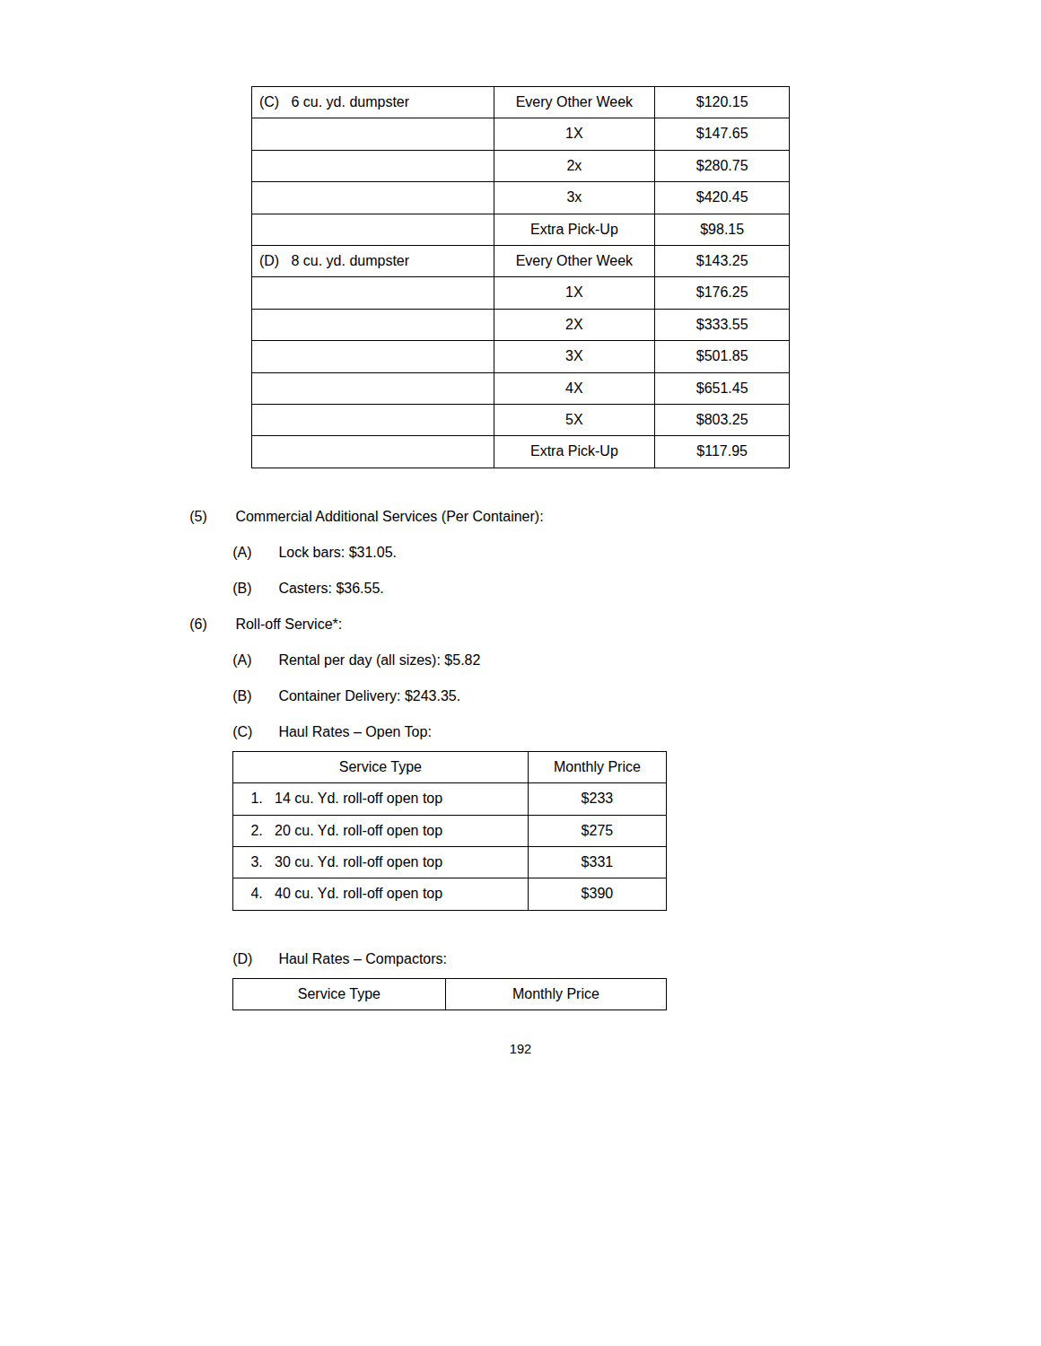| (C) 6 cu. yd. dumpster | Every Other Week | $120.15 |
| | 1X | $147.65 |
| | 2x | $280.75 |
| | 3x | $420.45 |
| | Extra Pick-Up | $98.15 |
| (D) 8 cu. yd. dumpster | Every Other Week | $143.25 |
| | 1X | $176.25 |
| | 2X | $333.55 |
| | 3X | $501.85 |
| | 4X | $651.45 |
| | 5X | $803.25 |
| | Extra Pick-Up | $117.95 |
(5)
Commercial Additional Services (Per Container):
(A)
Lock bars: $31.05.
(B)
Casters: $36.55.
(6)
Roll-off Service*:
(A)
Rental per day (all sizes): $5.82
(B)
Container Delivery: $243.35.
(C)
Haul Rates – Open Top:
| Service Type | Monthly Price |
| 1. 14 cu. Yd. roll-off open top | $233 |
| 2. 20 cu. Yd. roll-off open top | $275 |
| 3. 30 cu. Yd. roll-off open top | $331 |
| 4. 40 cu. Yd. roll-off open top | $390 |
(D)
Haul Rates – Compactors:
| Service Type | Monthly Price |
192